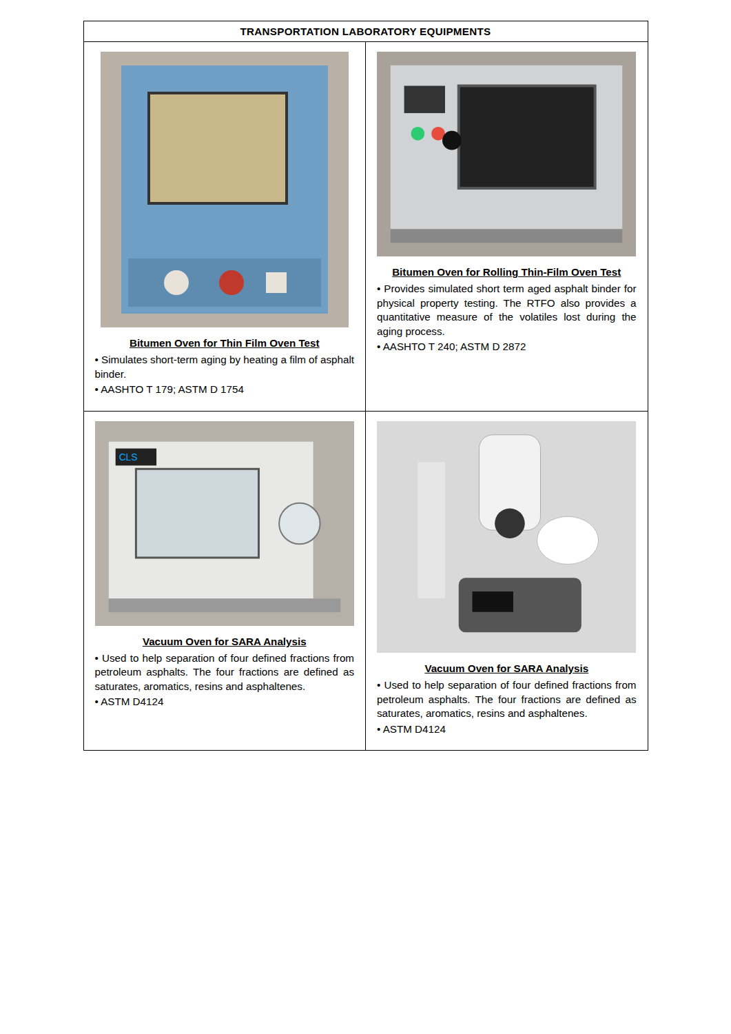| TRANSPORTATION LABORATORY EQUIPMENTS |
| --- |
| Bitumen Oven for Thin Film Oven Test • Simulates short-term aging by heating a film of asphalt binder. • AASHTO T 179; ASTM D 1754 | Bitumen Oven for Rolling Thin-Film Oven Test • Provides simulated short term aged asphalt binder for physical property testing. The RTFO also provides a quantitative measure of the volatiles lost during the aging process. • AASHTO T 240; ASTM D 2872 |
| Vacuum Oven for SARA Analysis • Used to help separation of four defined fractions from petroleum asphalts. The four fractions are defined as saturates, aromatics, resins and asphaltenes. • ASTM D4124 | Vacuum Oven for SARA Analysis • Used to help separation of four defined fractions from petroleum asphalts. The four fractions are defined as saturates, aromatics, resins and asphaltenes. • ASTM D4124 |